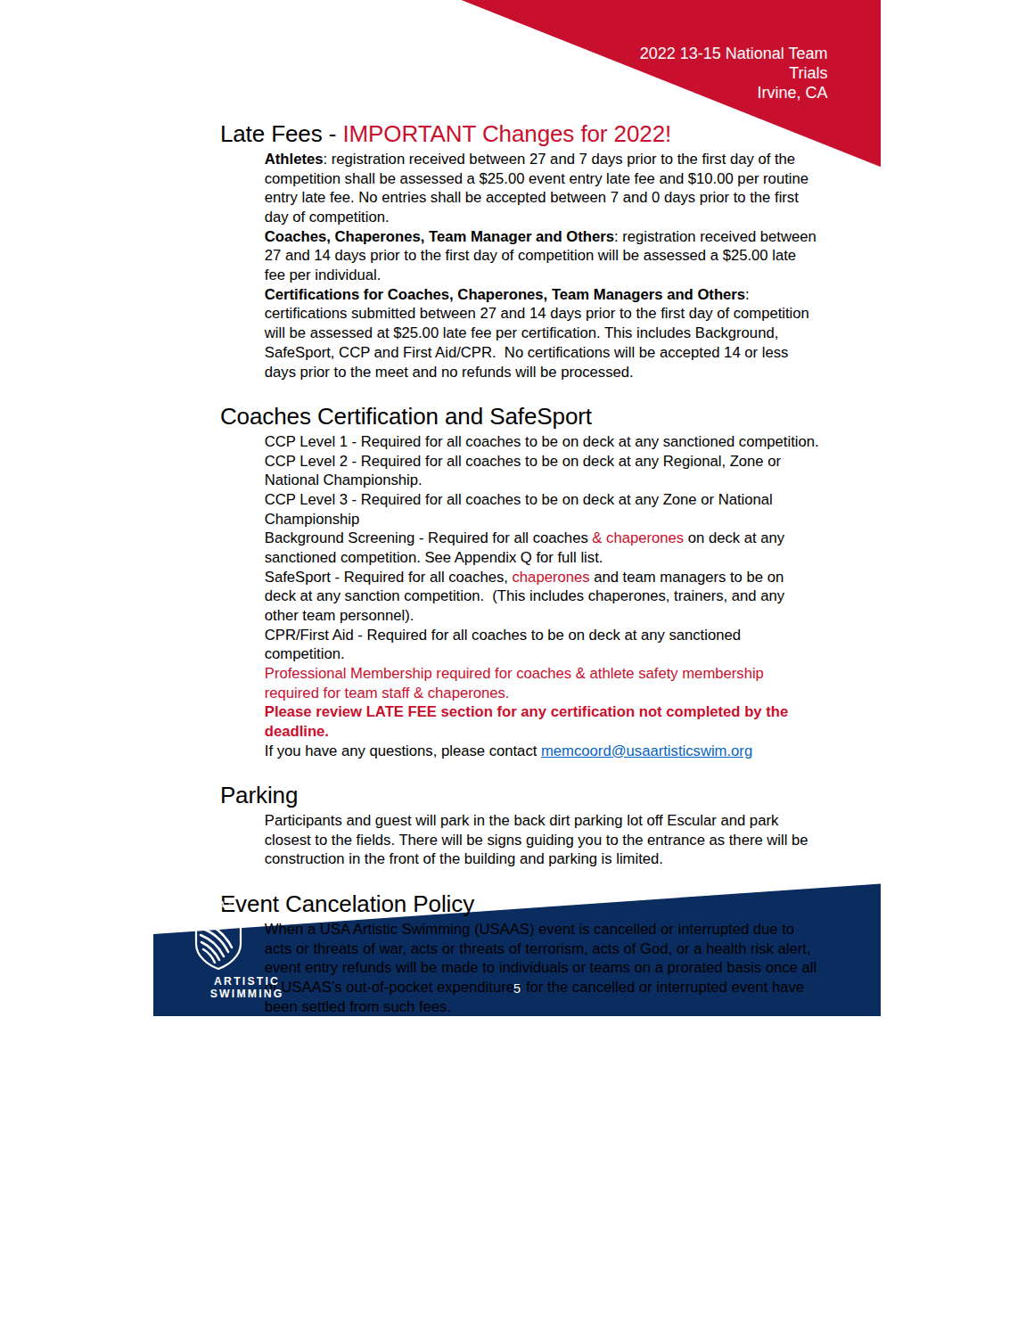2022 13-15 National Team
Trials
Irvine, CA
Late Fees - IMPORTANT Changes for 2022!
Athletes: registration received between 27 and 7 days prior to the first day of the competition shall be assessed a $25.00 event entry late fee and $10.00 per routine entry late fee. No entries shall be accepted between 7 and 0 days prior to the first day of competition.
Coaches, Chaperones, Team Manager and Others: registration received between 27 and 14 days prior to the first day of competition will be assessed a $25.00 late fee per individual.
Certifications for Coaches, Chaperones, Team Managers and Others: certifications submitted between 27 and 14 days prior to the first day of competition will be assessed at $25.00 late fee per certification. This includes Background, SafeSport, CCP and First Aid/CPR. No certifications will be accepted 14 or less days prior to the meet and no refunds will be processed.
Coaches Certification and SafeSport
CCP Level 1 - Required for all coaches to be on deck at any sanctioned competition.
CCP Level 2 - Required for all coaches to be on deck at any Regional, Zone or National Championship.
CCP Level 3 - Required for all coaches to be on deck at any Zone or National Championship
Background Screening - Required for all coaches & chaperones on deck at any sanctioned competition. See Appendix Q for full list.
SafeSport - Required for all coaches, chaperones and team managers to be on deck at any sanction competition. (This includes chaperones, trainers, and any other team personnel).
CPR/First Aid - Required for all coaches to be on deck at any sanctioned competition.
Professional Membership required for coaches & athlete safety membership required for team staff & chaperones.
Please review LATE FEE section for any certification not completed by the deadline.
If you have any questions, please contact memcoord@usaartisticswim.org
Parking
Participants and guest will park in the back dirt parking lot off Escular and park closest to the fields. There will be signs guiding you to the entrance as there will be construction in the front of the building and parking is limited.
Event Cancelation Policy
When a USA Artistic Swimming (USAAS) event is cancelled or interrupted due to acts or threats of war, acts or threats of terrorism, acts of God, or a health risk alert, event entry refunds will be made to individuals or teams on a prorated basis once all of USAAS’s out-of-pocket expenditures for the cancelled or interrupted event have been settled from such fees.
U S A ®
ARTISTIC
SWIMMING
5